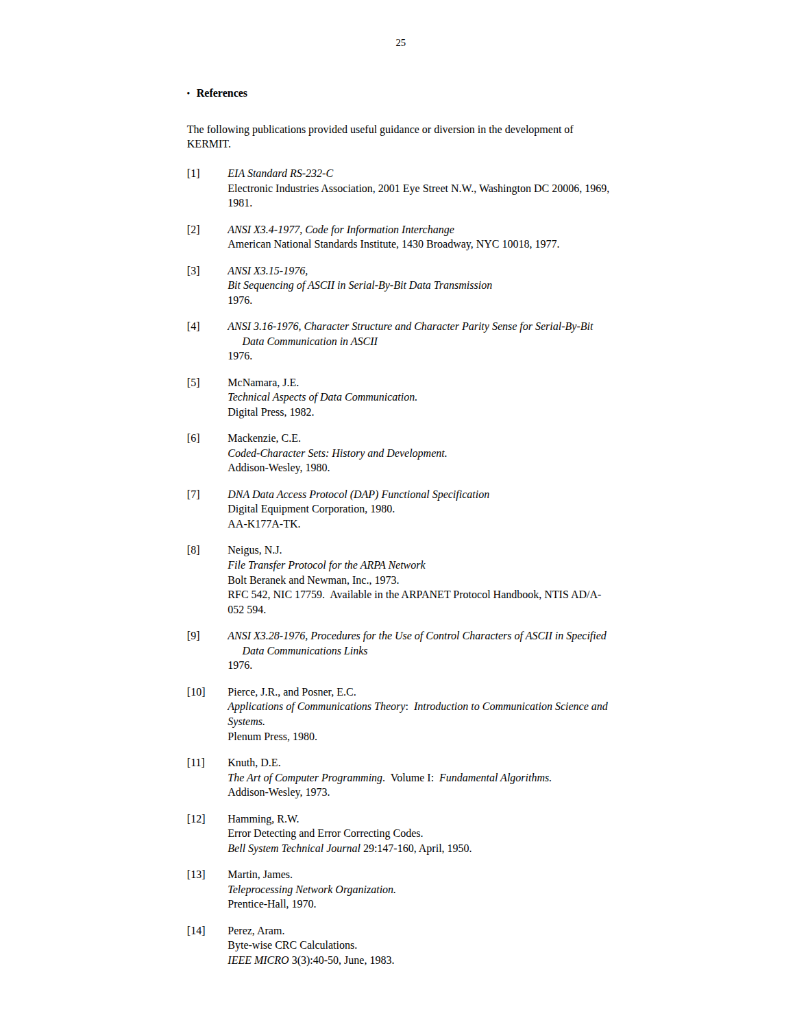25
• References
The following publications provided useful guidance or diversion in the development of KERMIT.
[1] EIA Standard RS-232-C Electronic Industries Association, 2001 Eye Street N.W., Washington DC 20006, 1969, 1981.
[2] ANSI X3.4-1977, Code for Information Interchange American National Standards Institute, 1430 Broadway, NYC 10018, 1977.
[3] ANSI X3.15-1976, Bit Sequencing of ASCII in Serial-By-Bit Data Transmission 1976.
[4] ANSI 3.16-1976, Character Structure and Character Parity Sense for Serial-By-Bit Data Communication in ASCII 1976.
[5] McNamara, J.E. Technical Aspects of Data Communication. Digital Press, 1982.
[6] Mackenzie, C.E. Coded-Character Sets: History and Development. Addison-Wesley, 1980.
[7] DNA Data Access Protocol (DAP) Functional Specification Digital Equipment Corporation, 1980. AA-K177A-TK.
[8] Neigus, N.J. File Transfer Protocol for the ARPA Network Bolt Beranek and Newman, Inc., 1973. RFC 542, NIC 17759. Available in the ARPANET Protocol Handbook, NTIS AD/A-052 594.
[9] ANSI X3.28-1976, Procedures for the Use of Control Characters of ASCII in Specified Data Communications Links 1976.
[10] Pierce, J.R., and Posner, E.C. Applications of Communications Theory: Introduction to Communication Science and Systems. Plenum Press, 1980.
[11] Knuth, D.E. The Art of Computer Programming. Volume I: Fundamental Algorithms. Addison-Wesley, 1973.
[12] Hamming, R.W. Error Detecting and Error Correcting Codes. Bell System Technical Journal 29:147-160, April, 1950.
[13] Martin, James. Teleprocessing Network Organization. Prentice-Hall, 1970.
[14] Perez, Aram. Byte-wise CRC Calculations. IEEE MICRO 3(3):40-50, June, 1983.